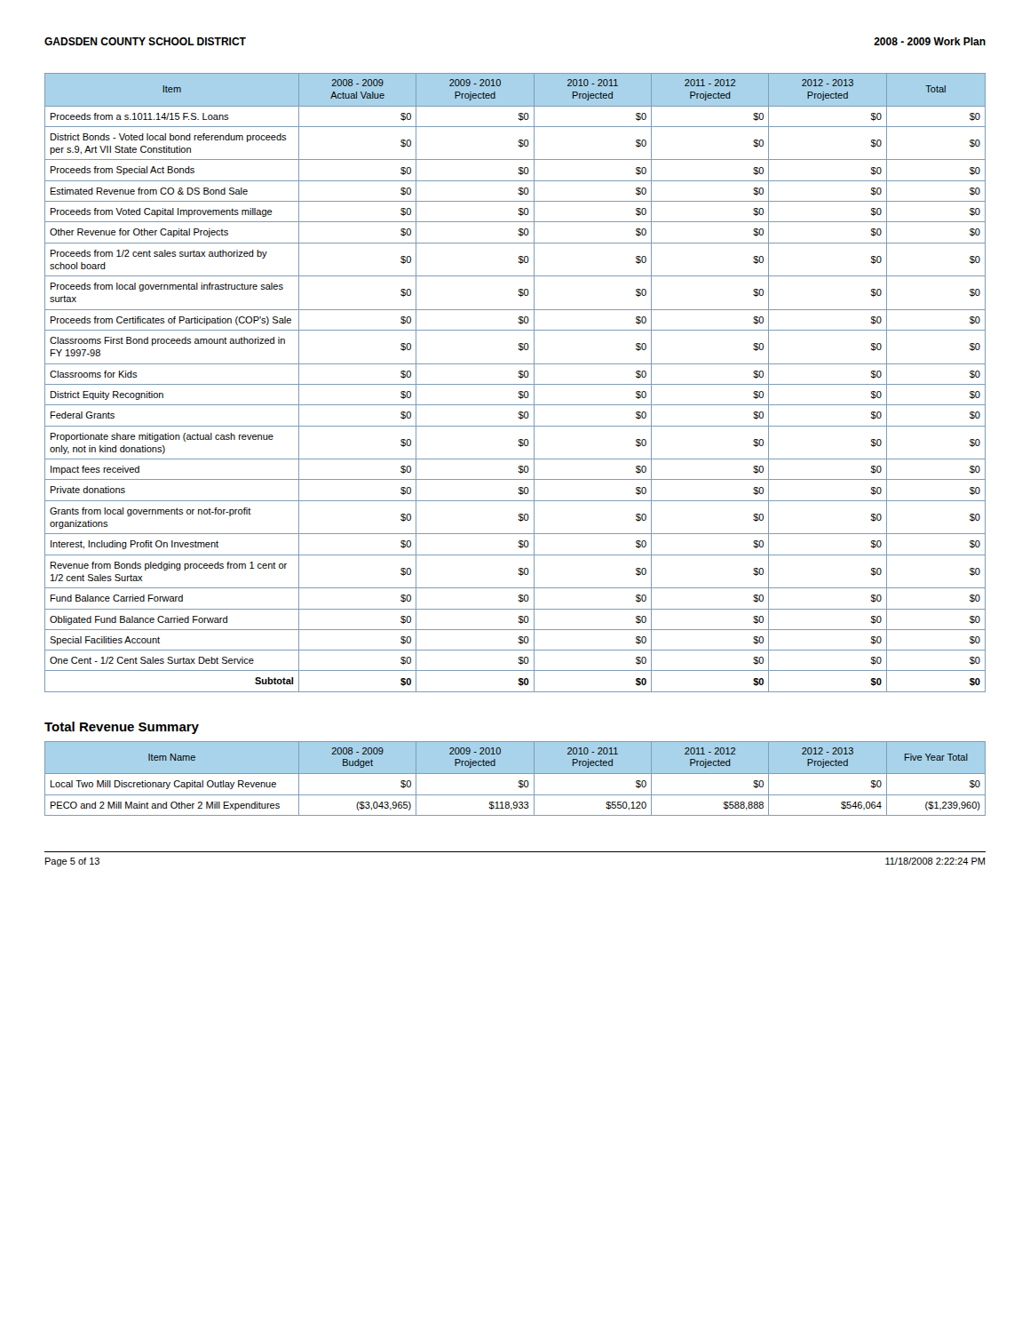GADSDEN COUNTY SCHOOL DISTRICT 2008 - 2009 Work Plan
| Item | 2008 - 2009 Actual Value | 2009 - 2010 Projected | 2010 - 2011 Projected | 2011 - 2012 Projected | 2012 - 2013 Projected | Total |
| --- | --- | --- | --- | --- | --- | --- |
| Proceeds from a s.1011.14/15 F.S. Loans | $0 | $0 | $0 | $0 | $0 | $0 |
| District Bonds - Voted local bond referendum proceeds per s.9, Art VII State Constitution | $0 | $0 | $0 | $0 | $0 | $0 |
| Proceeds from Special Act Bonds | $0 | $0 | $0 | $0 | $0 | $0 |
| Estimated Revenue from CO & DS Bond Sale | $0 | $0 | $0 | $0 | $0 | $0 |
| Proceeds from Voted Capital Improvements millage | $0 | $0 | $0 | $0 | $0 | $0 |
| Other Revenue for Other Capital Projects | $0 | $0 | $0 | $0 | $0 | $0 |
| Proceeds from 1/2 cent sales surtax authorized by school board | $0 | $0 | $0 | $0 | $0 | $0 |
| Proceeds from local governmental infrastructure sales surtax | $0 | $0 | $0 | $0 | $0 | $0 |
| Proceeds from Certificates of Participation (COP's) Sale | $0 | $0 | $0 | $0 | $0 | $0 |
| Classrooms First Bond proceeds amount authorized in FY 1997-98 | $0 | $0 | $0 | $0 | $0 | $0 |
| Classrooms for Kids | $0 | $0 | $0 | $0 | $0 | $0 |
| District Equity Recognition | $0 | $0 | $0 | $0 | $0 | $0 |
| Federal Grants | $0 | $0 | $0 | $0 | $0 | $0 |
| Proportionate share mitigation (actual cash revenue only, not in kind donations) | $0 | $0 | $0 | $0 | $0 | $0 |
| Impact fees received | $0 | $0 | $0 | $0 | $0 | $0 |
| Private donations | $0 | $0 | $0 | $0 | $0 | $0 |
| Grants from local governments or not-for-profit organizations | $0 | $0 | $0 | $0 | $0 | $0 |
| Interest, Including Profit On Investment | $0 | $0 | $0 | $0 | $0 | $0 |
| Revenue from Bonds pledging proceeds from 1 cent or 1/2 cent Sales Surtax | $0 | $0 | $0 | $0 | $0 | $0 |
| Fund Balance Carried Forward | $0 | $0 | $0 | $0 | $0 | $0 |
| Obligated Fund Balance Carried Forward | $0 | $0 | $0 | $0 | $0 | $0 |
| Special Facilities Account | $0 | $0 | $0 | $0 | $0 | $0 |
| One Cent - 1/2 Cent Sales Surtax Debt Service | $0 | $0 | $0 | $0 | $0 | $0 |
| Subtotal | $0 | $0 | $0 | $0 | $0 | $0 |
Total Revenue Summary
| Item Name | 2008 - 2009 Budget | 2009 - 2010 Projected | 2010 - 2011 Projected | 2011 - 2012 Projected | 2012 - 2013 Projected | Five Year Total |
| --- | --- | --- | --- | --- | --- | --- |
| Local Two Mill Discretionary Capital Outlay Revenue | $0 | $0 | $0 | $0 | $0 | $0 |
| PECO and 2 Mill Maint and Other 2 Mill Expenditures | ($3,043,965) | $118,933 | $550,120 | $588,888 | $546,064 | ($1,239,960) |
Page 5 of 13 11/18/2008 2:22:24 PM